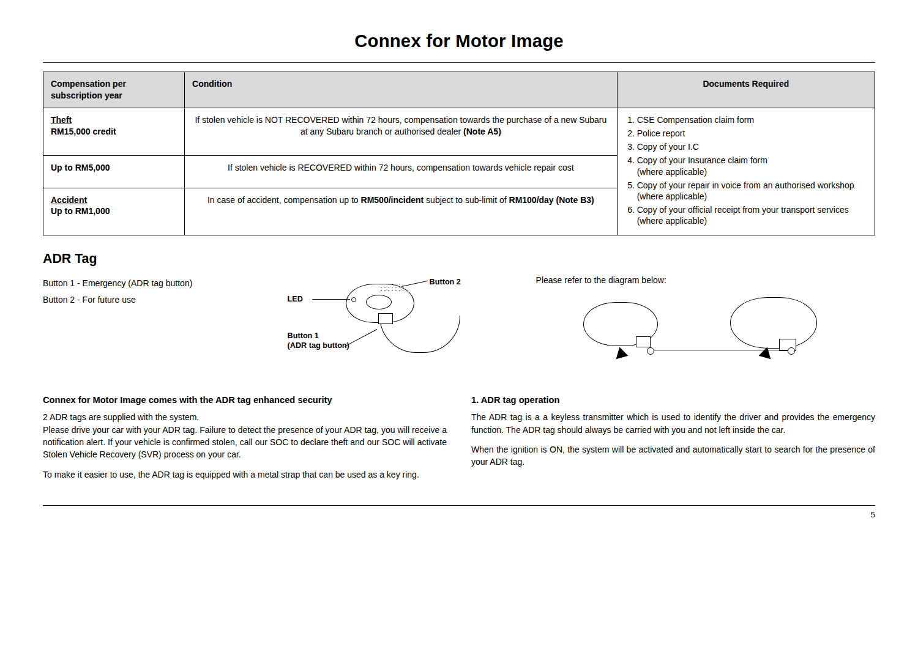Connex for Motor Image
| Compensation per subscription year | Condition | Documents Required |
| --- | --- | --- |
| Theft RM15,000 credit | If stolen vehicle is NOT RECOVERED within 72 hours, compensation towards the purchase of a new Subaru at any Subaru branch or authorised dealer (Note A5) | CSE Compensation claim form Police report Copy of your I.C Copy of your Insurance claim form (where applicable) Copy of your repair in voice from an authorised workshop (where applicable) Copy of your official receipt from your transport services (where applicable) |
| Up to RM5,000 | If stolen vehicle is RECOVERED within 72 hours, compensation towards vehicle repair cost |
| Accident Up to RM1,000 | In case of accident, compensation up to RM500/incident subject to sub-limit of RM100/day (Note B3) |
ADR Tag
Button 1 - Emergency (ADR tag button)
Button 2 - For future use
LED
Button 2
Button 1
(ADR tag button)
Please refer to the diagram below:
Connex for Motor Image comes with the ADR tag enhanced security
2 ADR tags are supplied with the system.
Please drive your car with your ADR tag. Failure to detect the presence of your ADR tag, you will receive a notification alert. If your vehicle is confirmed stolen, call our SOC to declare theft and our SOC will activate Stolen Vehicle Recovery (SVR) process on your car.
To make it easier to use, the ADR tag is equipped with a metal strap that can be used as a key ring.
1. ADR tag operation
The ADR tag is a a keyless transmitter which is used to identify the driver and provides the emergency function. The ADR tag should always be carried with you and not left inside the car.
When the ignition is ON, the system will be activated and automatically start to search for the presence of your ADR tag.
5